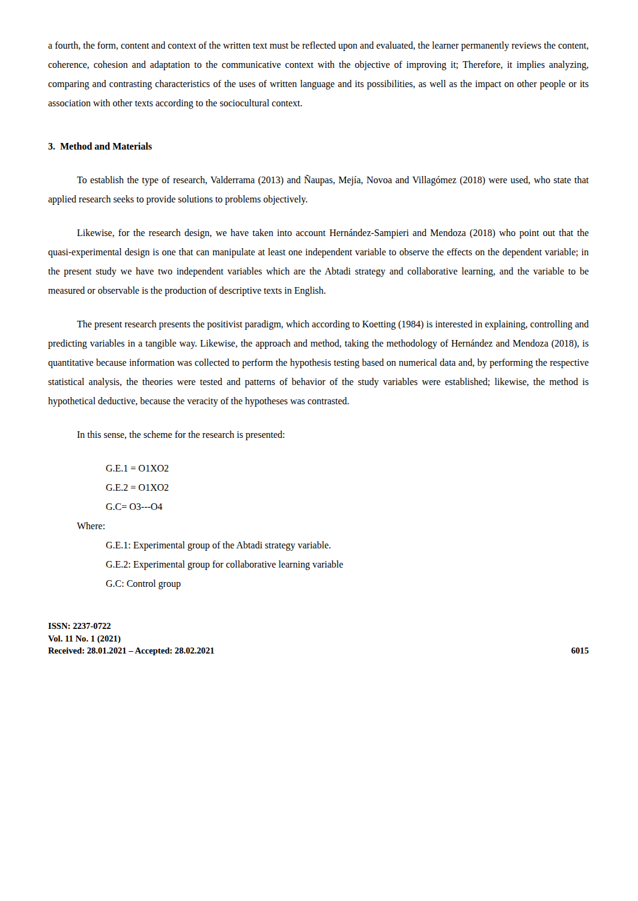a fourth, the form, content and context of the written text must be reflected upon and evaluated, the learner permanently reviews the content, coherence, cohesion and adaptation to the communicative context with the objective of improving it; Therefore, it implies analyzing, comparing and contrasting characteristics of the uses of written language and its possibilities, as well as the impact on other people or its association with other texts according to the sociocultural context.
3. Method and Materials
To establish the type of research, Valderrama (2013) and Ñaupas, Mejía, Novoa and Villagómez (2018) were used, who state that applied research seeks to provide solutions to problems objectively.
Likewise, for the research design, we have taken into account Hernández-Sampieri and Mendoza (2018) who point out that the quasi-experimental design is one that can manipulate at least one independent variable to observe the effects on the dependent variable; in the present study we have two independent variables which are the Abtadi strategy and collaborative learning, and the variable to be measured or observable is the production of descriptive texts in English.
The present research presents the positivist paradigm, which according to Koetting (1984) is interested in explaining, controlling and predicting variables in a tangible way. Likewise, the approach and method, taking the methodology of Hernández and Mendoza (2018), is quantitative because information was collected to perform the hypothesis testing based on numerical data and, by performing the respective statistical analysis, the theories were tested and patterns of behavior of the study variables were established; likewise, the method is hypothetical deductive, because the veracity of the hypotheses was contrasted.
In this sense, the scheme for the research is presented:
G.E.1 = O1XO2
G.E.2 = O1XO2
G.C= O3---O4
Where:
G.E.1: Experimental group of the Abtadi strategy variable.
G.E.2: Experimental group for collaborative learning variable
G.C: Control group
ISSN: 2237-0722
Vol. 11 No. 1 (2021)
Received: 28.01.2021 – Accepted: 28.02.2021
6015